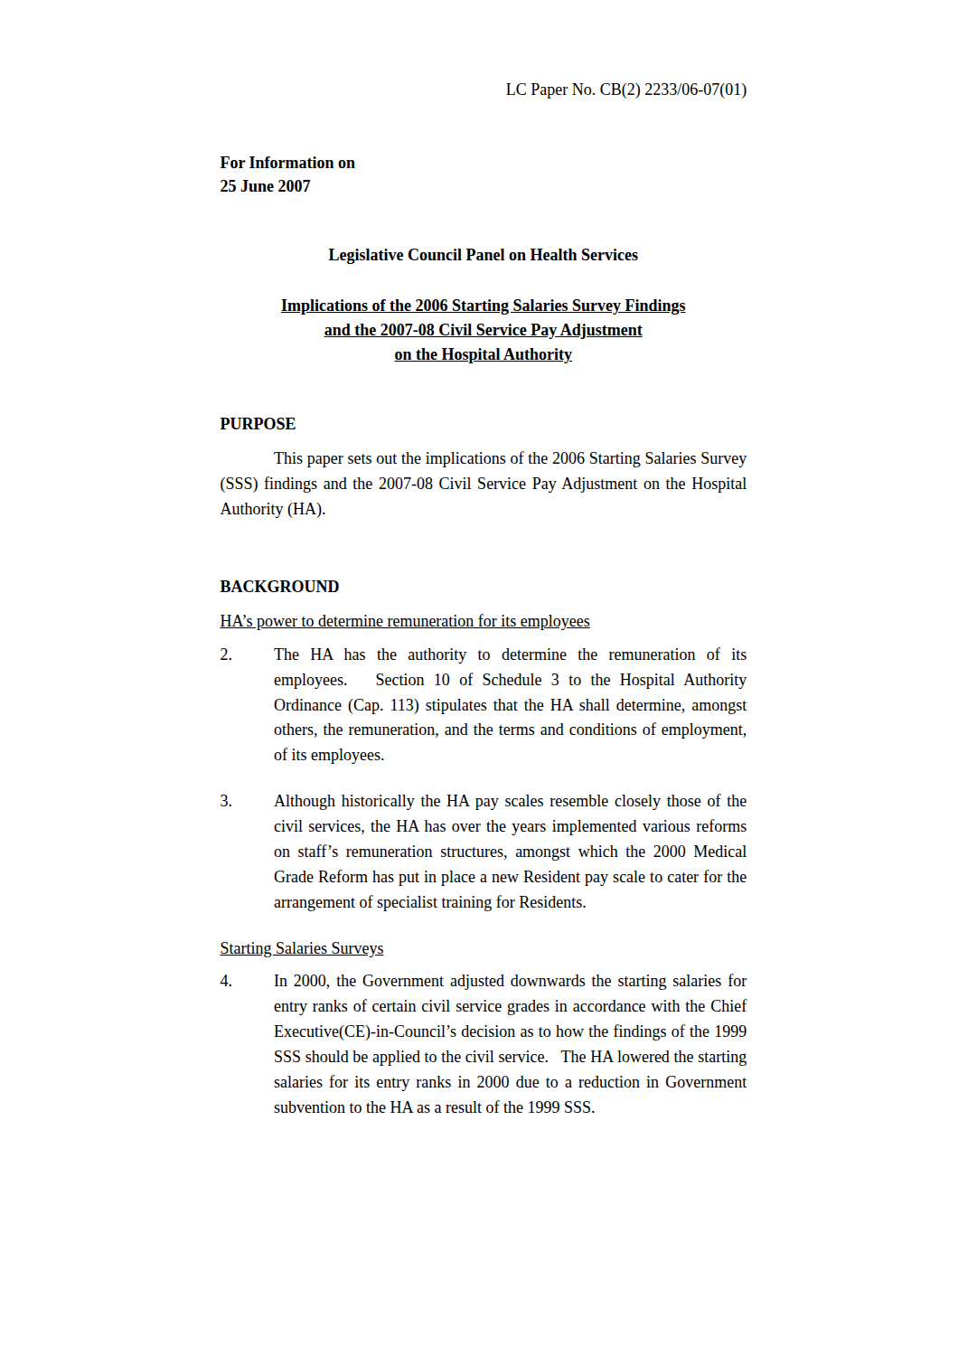LC Paper No. CB(2) 2233/06-07(01)
For Information on
25 June 2007
Legislative Council Panel on Health Services
Implications of the 2006 Starting Salaries Survey Findings
and the 2007-08 Civil Service Pay Adjustment
on the Hospital Authority
PURPOSE
This paper sets out the implications of the 2006 Starting Salaries Survey (SSS) findings and the 2007-08 Civil Service Pay Adjustment on the Hospital Authority (HA).
BACKGROUND
HA’s power to determine remuneration for its employees
2.
The HA has the authority to determine the remuneration of its employees. Section 10 of Schedule 3 to the Hospital Authority Ordinance (Cap. 113) stipulates that the HA shall determine, amongst others, the remuneration, and the terms and conditions of employment, of its employees.
3.
Although historically the HA pay scales resemble closely those of the civil services, the HA has over the years implemented various reforms on staff’s remuneration structures, amongst which the 2000 Medical Grade Reform has put in place a new Resident pay scale to cater for the arrangement of specialist training for Residents.
Starting Salaries Surveys
4.
In 2000, the Government adjusted downwards the starting salaries for entry ranks of certain civil service grades in accordance with the Chief Executive(CE)-in-Council’s decision as to how the findings of the 1999 SSS should be applied to the civil service. The HA lowered the starting salaries for its entry ranks in 2000 due to a reduction in Government subvention to the HA as a result of the 1999 SSS.